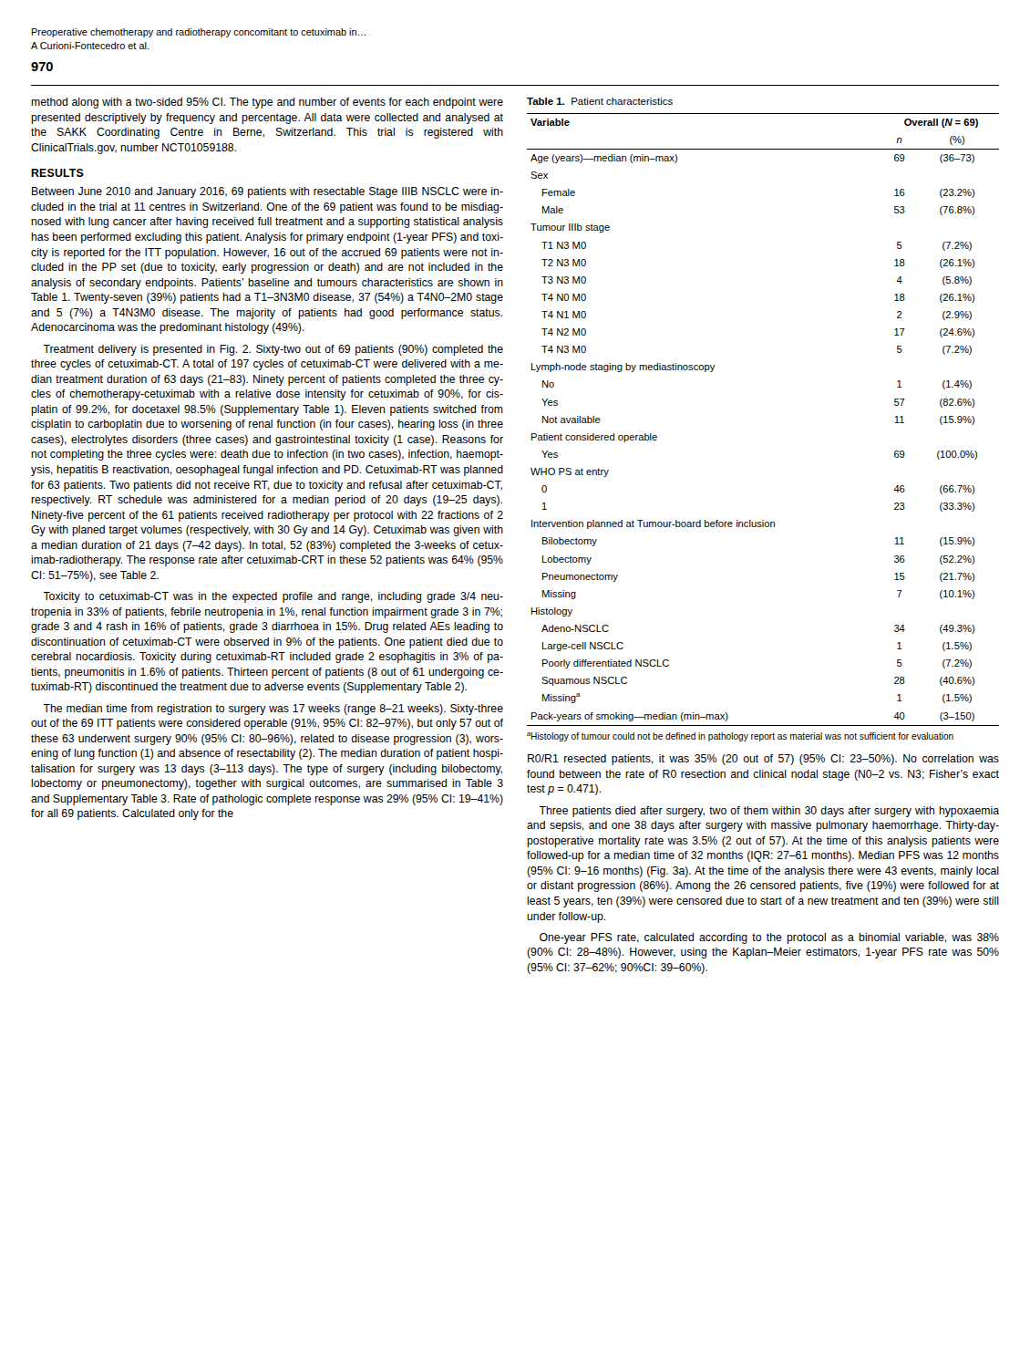Preoperative chemotherapy and radiotherapy concomitant to cetuximab in… A Curioni-Fontecedro et al.
970
method along with a two-sided 95% CI. The type and number of events for each endpoint were presented descriptively by frequency and percentage. All data were collected and analysed at the SAKK Coordinating Centre in Berne, Switzerland. This trial is registered with ClinicalTrials.gov, number NCT01059188.
Results
Between June 2010 and January 2016, 69 patients with resectable Stage IIIB NSCLC were included in the trial at 11 centres in Switzerland. One of the 69 patient was found to be misdiagnosed with lung cancer after having received full treatment and a supporting statistical analysis has been performed excluding this patient. Analysis for primary endpoint (1-year PFS) and toxicity is reported for the ITT population. However, 16 out of the accrued 69 patients were not included in the PP set (due to toxicity, early progression or death) and are not included in the analysis of secondary endpoints. Patients’ baseline and tumours characteristics are shown in Table 1. Twenty-seven (39%) patients had a T1–3N3M0 disease, 37 (54%) a T4N0–2M0 stage and 5 (7%) a T4N3M0 disease. The majority of patients had good performance status. Adenocarcinoma was the predominant histology (49%).
Treatment delivery is presented in Fig. 2. Sixty-two out of 69 patients (90%) completed the three cycles of cetuximab-CT. A total of 197 cycles of cetuximab-CT were delivered with a median treatment duration of 63 days (21–83). Ninety percent of patients completed the three cycles of chemotherapy-cetuximab with a relative dose intensity for cetuximab of 90%, for cisplatin of 99.2%, for docetaxel 98.5% (Supplementary Table 1). Eleven patients switched from cisplatin to carboplatin due to worsening of renal function (in four cases), hearing loss (in three cases), electrolytes disorders (three cases) and gastrointestinal toxicity (1 case). Reasons for not completing the three cycles were: death due to infection (in two cases), infection, haemoptysis, hepatitis B reactivation, oesophageal fungal infection and PD. Cetuximab-RT was planned for 63 patients. Two patients did not receive RT, due to toxicity and refusal after cetuximab-CT, respectively. RT schedule was administered for a median period of 20 days (19–25 days). Ninety-five percent of the 61 patients received radiotherapy per protocol with 22 fractions of 2 Gy with planed target volumes (respectively, with 30 Gy and 14 Gy). Cetuximab was given with a median duration of 21 days (7–42 days). In total, 52 (83%) completed the 3-weeks of cetuximab-radiotherapy. The response rate after cetuximab-CRT in these 52 patients was 64% (95% CI: 51–75%), see Table 2.
Toxicity to cetuximab-CT was in the expected profile and range, including grade 3/4 neutropenia in 33% of patients, febrile neutropenia in 1%, renal function impairment grade 3 in 7%; grade 3 and 4 rash in 16% of patients, grade 3 diarrhoea in 15%. Drug related AEs leading to discontinuation of cetuximab-CT were observed in 9% of the patients. One patient died due to cerebral nocardiosis. Toxicity during cetuximab-RT included grade 2 esophagitis in 3% of patients, pneumonitis in 1.6% of patients. Thirteen percent of patients (8 out of 61 undergoing cetuximab-RT) discontinued the treatment due to adverse events (Supplementary Table 2).
The median time from registration to surgery was 17 weeks (range 8–21 weeks). Sixty-three out of the 69 ITT patients were considered operable (91%, 95% CI: 82–97%), but only 57 out of these 63 underwent surgery 90% (95% CI: 80–96%), related to disease progression (3), worsening of lung function (1) and absence of resectability (2). The median duration of patient hospitalisation for surgery was 13 days (3–113 days). The type of surgery (including bilobectomy, lobectomy or pneumonectomy), together with surgical outcomes, are summarised in Table 3 and Supplementary Table 3. Rate of pathologic complete response was 29% (95% CI: 19–41%) for all 69 patients. Calculated only for the
Table 1. Patient characteristics
| Variable | Overall ( N = 69) |
| --- | --- |
| | n | (%) |
| Age (years)—median (min–max) | 69 | (36–73) |
| Sex | | |
| Female | 16 | (23.2%) |
| Male | 53 | (76.8%) |
| Tumour IIIb stage | | |
| T1 N3 M0 | 5 | (7.2%) |
| T2 N3 M0 | 18 | (26.1%) |
| T3 N3 M0 | 4 | (5.8%) |
| T4 N0 M0 | 18 | (26.1%) |
| T4 N1 M0 | 2 | (2.9%) |
| T4 N2 M0 | 17 | (24.6%) |
| T4 N3 M0 | 5 | (7.2%) |
| Lymph-node staging by mediastinoscopy | | |
| No | 1 | (1.4%) |
| Yes | 57 | (82.6%) |
| Not available | 11 | (15.9%) |
| Patient considered operable | | |
| Yes | 69 | (100.0%) |
| WHO PS at entry | | |
| 0 | 46 | (66.7%) |
| 1 | 23 | (33.3%) |
| Intervention planned at Tumour-board before inclusion | | |
| Bilobectomy | 11 | (15.9%) |
| Lobectomy | 36 | (52.2%) |
| Pneumonectomy | 15 | (21.7%) |
| Missing | 7 | (10.1%) |
| Histology | | |
| Adeno-NSCLC | 34 | (49.3%) |
| Large-cell NSCLC | 1 | (1.5%) |
| Poorly differentiated NSCLC | 5 | (7.2%) |
| Squamous NSCLC | 28 | (40.6%) |
| Missing a | 1 | (1.5%) |
| Pack-years of smoking—median (min–max) | 40 | (3–150) |
aHistology of tumour could not be defined in pathology report as material was not sufficient for evaluation
R0/R1 resected patients, it was 35% (20 out of 57) (95% CI: 23–50%). No correlation was found between the rate of R0 resection and clinical nodal stage (N0–2 vs. N3; Fisher’s exact test p = 0.471).
Three patients died after surgery, two of them within 30 days after surgery with hypoxaemia and sepsis, and one 38 days after surgery with massive pulmonary haemorrhage. Thirty-day-postoperative mortality rate was 3.5% (2 out of 57). At the time of this analysis patients were followed-up for a median time of 32 months (IQR: 27–61 months). Median PFS was 12 months (95% CI: 9–16 months) (Fig. 3a). At the time of the analysis there were 43 events, mainly local or distant progression (86%). Among the 26 censored patients, five (19%) were followed for at least 5 years, ten (39%) were censored due to start of a new treatment and ten (39%) were still under follow-up.
One-year PFS rate, calculated according to the protocol as a binomial variable, was 38% (90% CI: 28–48%). However, using the Kaplan–Meier estimators, 1-year PFS rate was 50% (95% CI: 37–62%; 90%CI: 39–60%).